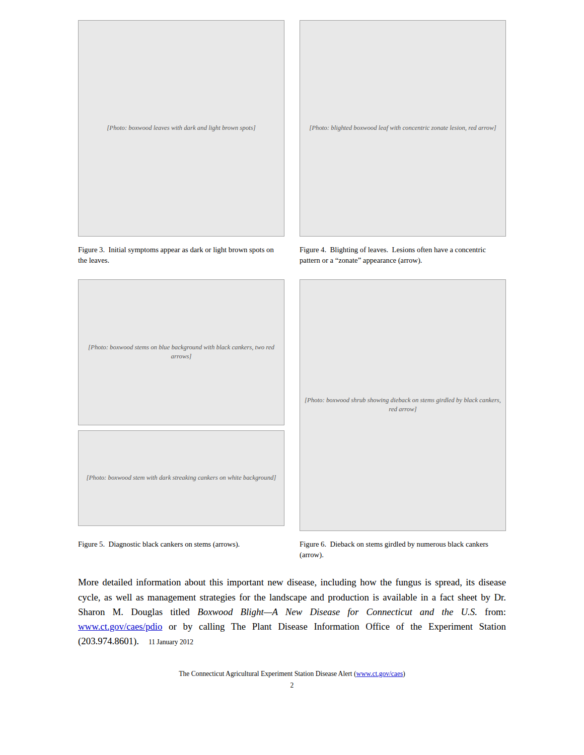[Photo: boxwood leaves with dark and light brown spots]
[Photo: blighted boxwood leaf with concentric zonate lesion, red arrow]
Figure 3. Initial symptoms appear as dark or light brown spots on the leaves.
Figure 4. Blighting of leaves. Lesions often have a concentric pattern or a “zonate” appearance (arrow).
[Photo: boxwood stems on blue background with black cankers, two red arrows]
[Photo: boxwood stem with dark streaking cankers on white background]
[Photo: boxwood shrub showing dieback on stems girdled by black cankers, red arrow]
Figure 5. Diagnostic black cankers on stems (arrows).
Figure 6. Dieback on stems girdled by numerous black cankers (arrow).
More detailed information about this important new disease, including how the fungus is spread, its disease cycle, as well as management strategies for the landscape and production is available in a fact sheet by Dr. Sharon M. Douglas titled Boxwood Blight—A New Disease for Connecticut and the U.S. from: www.ct.gov/caes/pdio or by calling The Plant Disease Information Office of the Experiment Station (203.974.8601). 11 January 2012
The Connecticut Agricultural Experiment Station Disease Alert (www.ct.gov/caes)
2